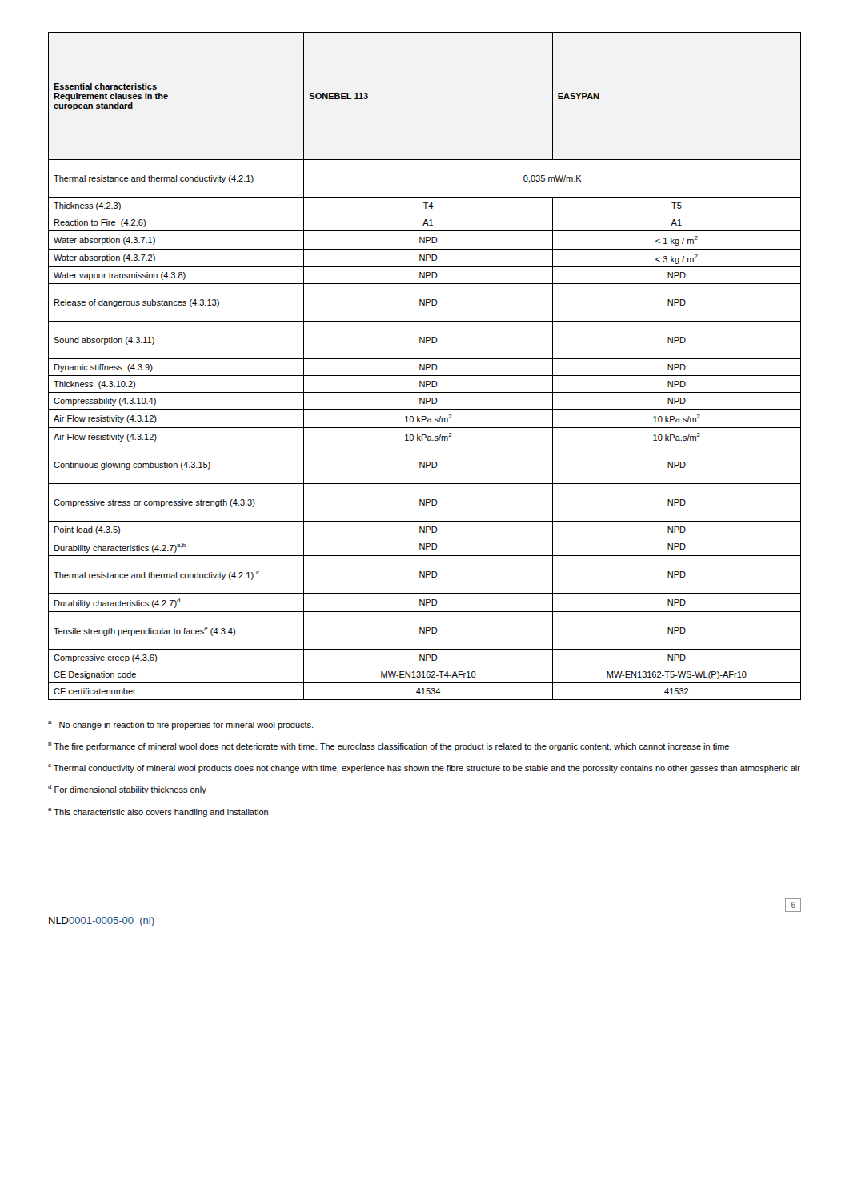| Essential characteristics Requirement clauses in the european standard | SONEBEL 113 | EASYPAN |
| --- | --- | --- |
| Thermal resistance and thermal conductivity (4.2.1) | 0,035 mW/m.K |
| Thickness (4.2.3) | T4 | T5 |
| Reaction to Fire (4.2.6) | A1 | A1 |
| Water absorption (4.3.7.1) | NPD | < 1 kg / m 2 |
| Water absorption (4.3.7.2) | NPD | < 3 kg / m 2 |
| Water vapour transmission (4.3.8) | NPD | NPD |
| Release of dangerous substances (4.3.13) | NPD | NPD |
| Sound absorption (4.3.11) | NPD | NPD |
| Dynamic stiffness (4.3.9) | NPD | NPD |
| Thickness (4.3.10.2) | NPD | NPD |
| Compressability (4.3.10.4) | NPD | NPD |
| Air Flow resistivity (4.3.12) | 10 kPa.s/m 2 | 10 kPa.s/m 2 |
| Air Flow resistivity (4.3.12) | 10 kPa.s/m 2 | 10 kPa.s/m 2 |
| Continuous glowing combustion (4.3.15) | NPD | NPD |
| Compressive stress or compressive strength (4.3.3) | NPD | NPD |
| Point load (4.3.5) | NPD | NPD |
| Durability characteristics (4.2.7) a,b | NPD | NPD |
| Thermal resistance and thermal conductivity (4.2.1) c | NPD | NPD |
| Durability characteristics (4.2.7) d | NPD | NPD |
| Tensile strength perpendicular to faces e (4.3.4) | NPD | NPD |
| Compressive creep (4.3.6) | NPD | NPD |
| CE Designation code | MW-EN13162-T4-AFr10 | MW-EN13162-T5-WS-WL(P)-AFr10 |
| CE certificatenumber | 41534 | 41532 |
a No change in reaction to fire properties for mineral wool products.
b The fire performance of mineral wool does not deteriorate with time. The euroclass classification of the product is related to the organic content, which cannot increase in time
c Thermal conductivity of mineral wool products does not change with time, experience has shown the fibre structure to be stable and the porossity contains no other gasses than atmospheric air
d For dimensional stability thickness only
e This characteristic also covers handling and installation
NLD0001-0005-00 (nl)
6